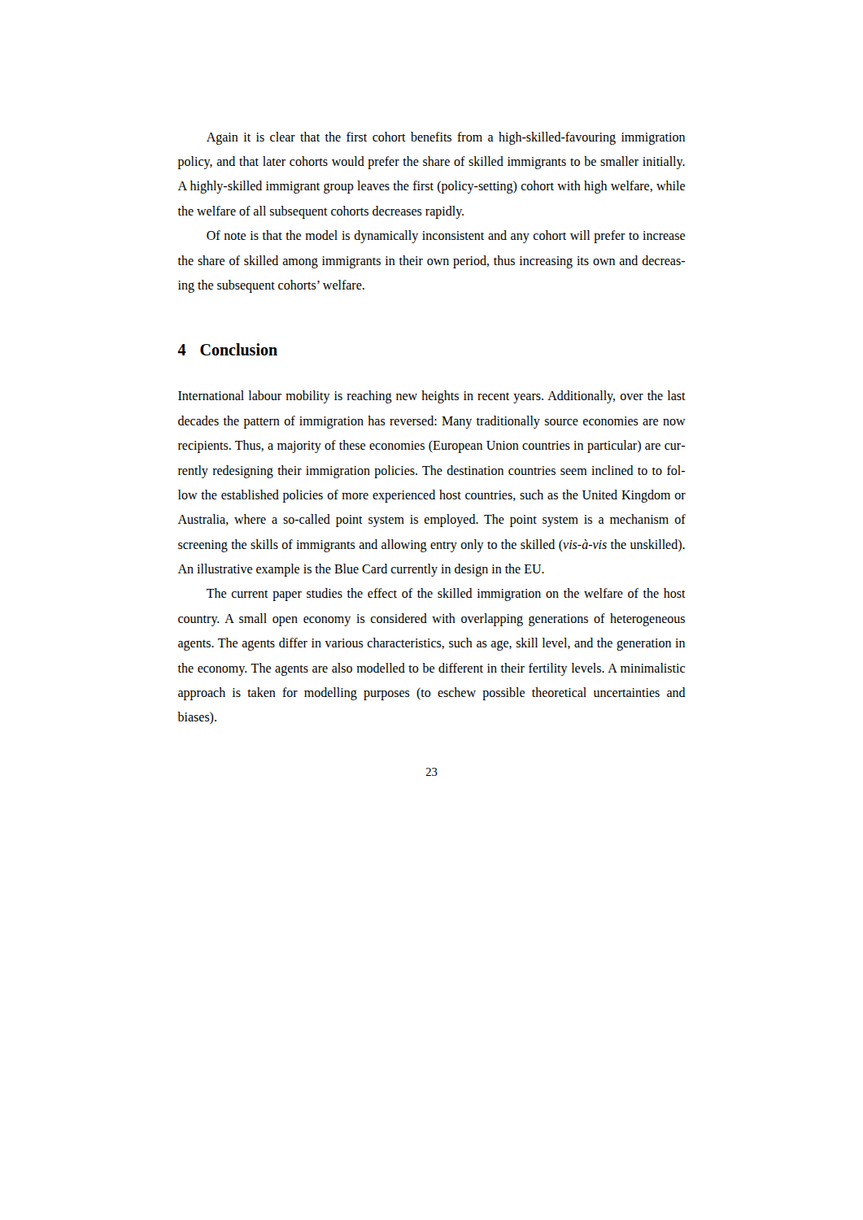Again it is clear that the first cohort benefits from a high-skilled-favouring immigration policy, and that later cohorts would prefer the share of skilled immigrants to be smaller initially. A highly-skilled immigrant group leaves the first (policy-setting) cohort with high welfare, while the welfare of all subsequent cohorts decreases rapidly.
Of note is that the model is dynamically inconsistent and any cohort will prefer to increase the share of skilled among immigrants in their own period, thus increasing its own and decreasing the subsequent cohorts’ welfare.
4 Conclusion
International labour mobility is reaching new heights in recent years. Additionally, over the last decades the pattern of immigration has reversed: Many traditionally source economies are now recipients. Thus, a majority of these economies (European Union countries in particular) are currently redesigning their immigration policies. The destination countries seem inclined to to follow the established policies of more experienced host countries, such as the United Kingdom or Australia, where a so-called point system is employed. The point system is a mechanism of screening the skills of immigrants and allowing entry only to the skilled (vis-à-vis the unskilled). An illustrative example is the Blue Card currently in design in the EU.
The current paper studies the effect of the skilled immigration on the welfare of the host country. A small open economy is considered with overlapping generations of heterogeneous agents. The agents differ in various characteristics, such as age, skill level, and the generation in the economy. The agents are also modelled to be different in their fertility levels. A minimalistic approach is taken for modelling purposes (to eschew possible theoretical uncertainties and biases).
23